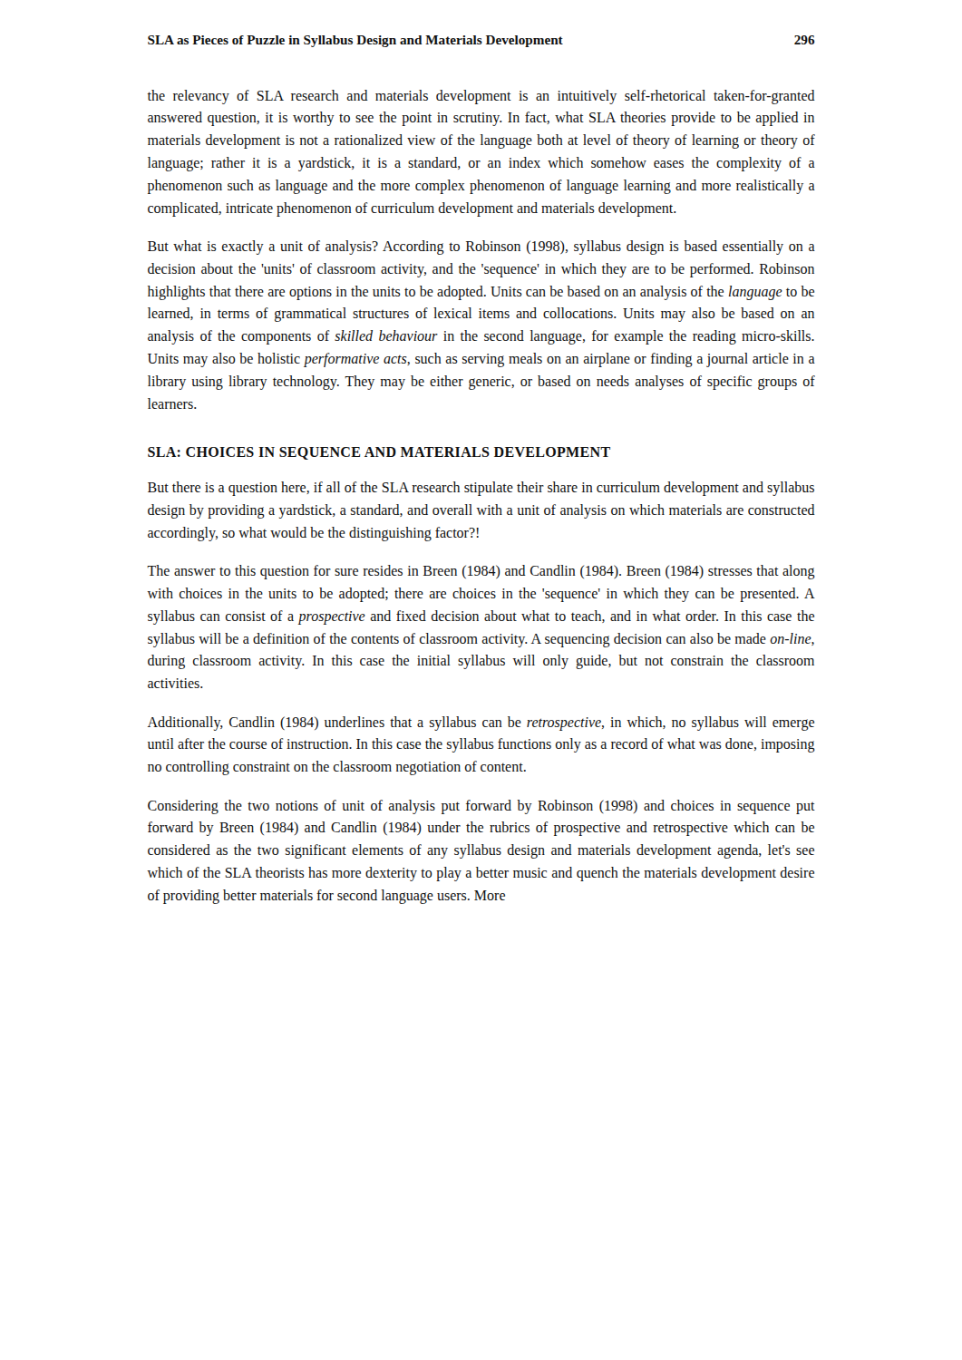SLA as Pieces of Puzzle in Syllabus Design and Materials Development 296
the relevancy of SLA research and materials development is an intuitively self-rhetorical taken-for-granted answered question, it is worthy to see the point in scrutiny. In fact, what SLA theories provide to be applied in materials development is not a rationalized view of the language both at level of theory of learning or theory of language; rather it is a yardstick, it is a standard, or an index which somehow eases the complexity of a phenomenon such as language and the more complex phenomenon of language learning and more realistically a complicated, intricate phenomenon of curriculum development and materials development.
But what is exactly a unit of analysis? According to Robinson (1998), syllabus design is based essentially on a decision about the 'units' of classroom activity, and the 'sequence' in which they are to be performed. Robinson highlights that there are options in the units to be adopted. Units can be based on an analysis of the language to be learned, in terms of grammatical structures of lexical items and collocations. Units may also be based on an analysis of the components of skilled behaviour in the second language, for example the reading micro-skills. Units may also be holistic performative acts, such as serving meals on an airplane or finding a journal article in a library using library technology. They may be either generic, or based on needs analyses of specific groups of learners.
SLA: Choices in Sequence and Materials Development
But there is a question here, if all of the SLA research stipulate their share in curriculum development and syllabus design by providing a yardstick, a standard, and overall with a unit of analysis on which materials are constructed accordingly, so what would be the distinguishing factor?!
The answer to this question for sure resides in Breen (1984) and Candlin (1984). Breen (1984) stresses that along with choices in the units to be adopted; there are choices in the 'sequence' in which they can be presented. A syllabus can consist of a prospective and fixed decision about what to teach, and in what order. In this case the syllabus will be a definition of the contents of classroom activity. A sequencing decision can also be made on-line, during classroom activity. In this case the initial syllabus will only guide, but not constrain the classroom activities.
Additionally, Candlin (1984) underlines that a syllabus can be retrospective, in which, no syllabus will emerge until after the course of instruction. In this case the syllabus functions only as a record of what was done, imposing no controlling constraint on the classroom negotiation of content.
Considering the two notions of unit of analysis put forward by Robinson (1998) and choices in sequence put forward by Breen (1984) and Candlin (1984) under the rubrics of prospective and retrospective which can be considered as the two significant elements of any syllabus design and materials development agenda, let's see which of the SLA theorists has more dexterity to play a better music and quench the materials development desire of providing better materials for second language users. More